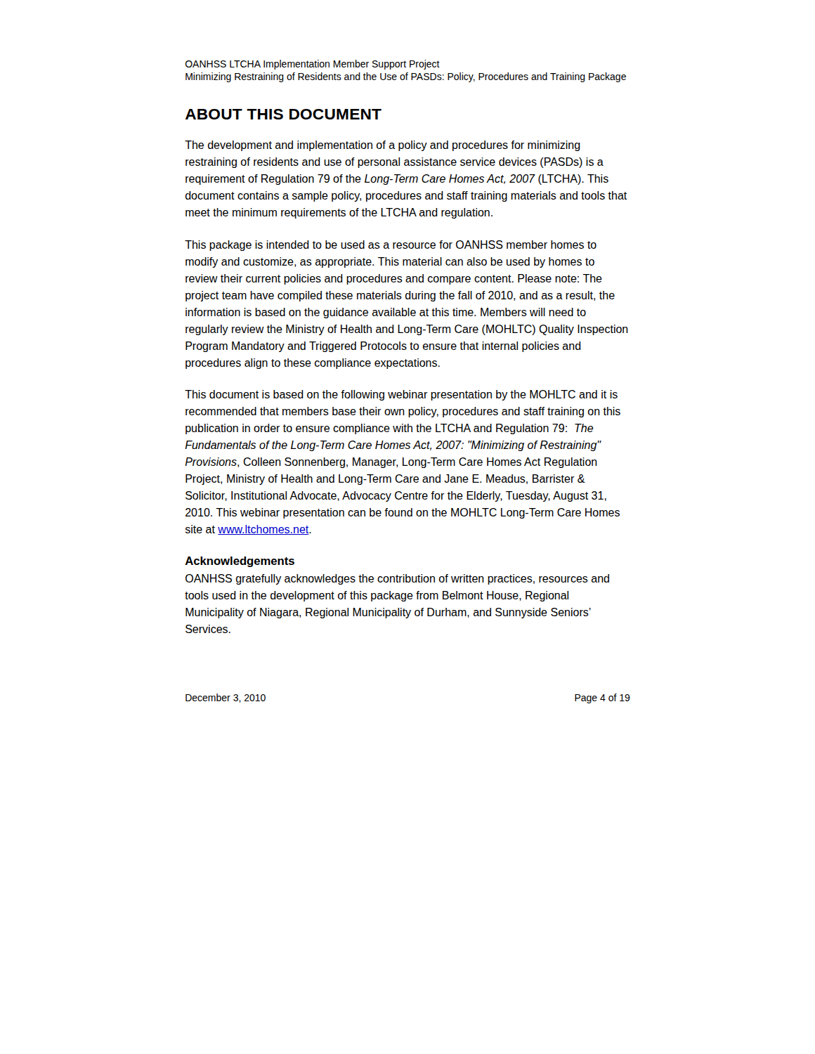OANHSS LTCHA Implementation Member Support Project
Minimizing Restraining of Residents and the Use of PASDs: Policy, Procedures and Training Package
ABOUT THIS DOCUMENT
The development and implementation of a policy and procedures for minimizing restraining of residents and use of personal assistance service devices (PASDs) is a requirement of Regulation 79 of the Long-Term Care Homes Act, 2007 (LTCHA). This document contains a sample policy, procedures and staff training materials and tools that meet the minimum requirements of the LTCHA and regulation.
This package is intended to be used as a resource for OANHSS member homes to modify and customize, as appropriate. This material can also be used by homes to review their current policies and procedures and compare content. Please note: The project team have compiled these materials during the fall of 2010, and as a result, the information is based on the guidance available at this time. Members will need to regularly review the Ministry of Health and Long-Term Care (MOHLTC) Quality Inspection Program Mandatory and Triggered Protocols to ensure that internal policies and procedures align to these compliance expectations.
This document is based on the following webinar presentation by the MOHLTC and it is recommended that members base their own policy, procedures and staff training on this publication in order to ensure compliance with the LTCHA and Regulation 79: The Fundamentals of the Long-Term Care Homes Act, 2007: "Minimizing of Restraining" Provisions, Colleen Sonnenberg, Manager, Long-Term Care Homes Act Regulation Project, Ministry of Health and Long-Term Care and Jane E. Meadus, Barrister & Solicitor, Institutional Advocate, Advocacy Centre for the Elderly, Tuesday, August 31, 2010. This webinar presentation can be found on the MOHLTC Long-Term Care Homes site at www.ltchomes.net.
Acknowledgements
OANHSS gratefully acknowledges the contribution of written practices, resources and tools used in the development of this package from Belmont House, Regional Municipality of Niagara, Regional Municipality of Durham, and Sunnyside Seniors’ Services.
December 3, 2010 Page 4 of 19